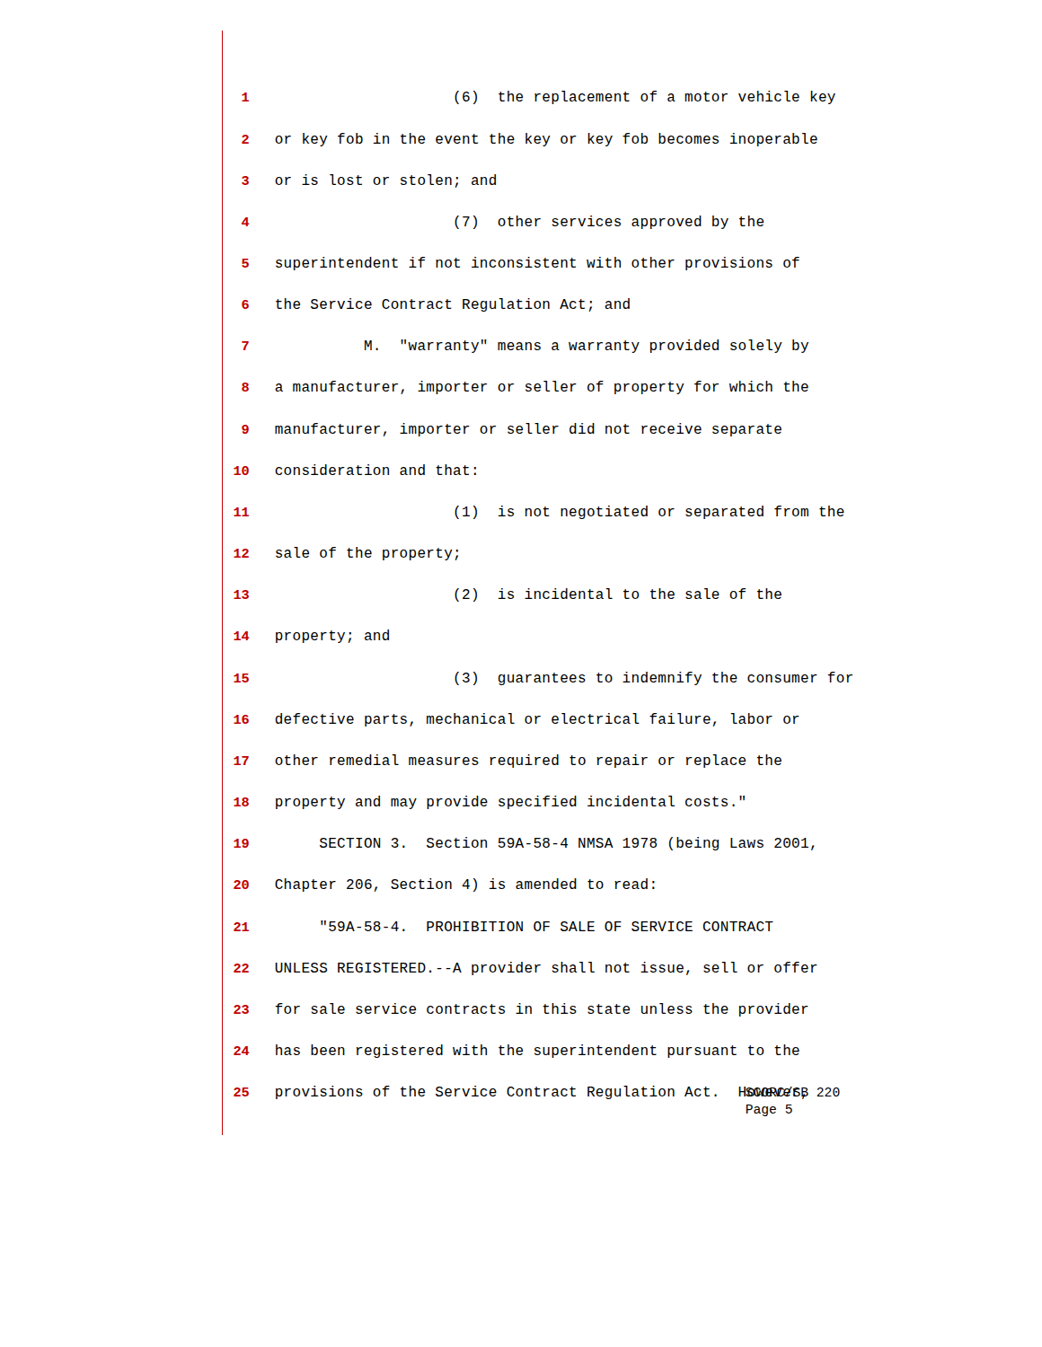| 1 | (6) the replacement of a motor vehicle key |
| 2 | or key fob in the event the key or key fob becomes inoperable |
| 3 | or is lost or stolen; and |
| 4 | (7) other services approved by the |
| 5 | superintendent if not inconsistent with other provisions of |
| 6 | the Service Contract Regulation Act; and |
| 7 | M. "warranty" means a warranty provided solely by |
| 8 | a manufacturer, importer or seller of property for which the |
| 9 | manufacturer, importer or seller did not receive separate |
| 10 | consideration and that: |
| 11 | (1) is not negotiated or separated from the |
| 12 | sale of the property; |
| 13 | (2) is incidental to the sale of the |
| 14 | property; and |
| 15 | (3) guarantees to indemnify the consumer for |
| 16 | defective parts, mechanical or electrical failure, labor or |
| 17 | other remedial measures required to repair or replace the |
| 18 | property and may provide specified incidental costs." |
| 19 | SECTION 3. Section 59A-58-4 NMSA 1978 (being Laws 2001, |
| 20 | Chapter 206, Section 4) is amended to read: |
| 21 | "59A-58-4. PROHIBITION OF SALE OF SERVICE CONTRACT |
| 22 | UNLESS REGISTERED.--A provider shall not issue, sell or offer |
| 23 | for sale service contracts in this state unless the provider |
| 24 | has been registered with the superintendent pursuant to the |
| 25 | provisions of the Service Contract Regulation Act. However, |
SCORC/SB 220
Page 5